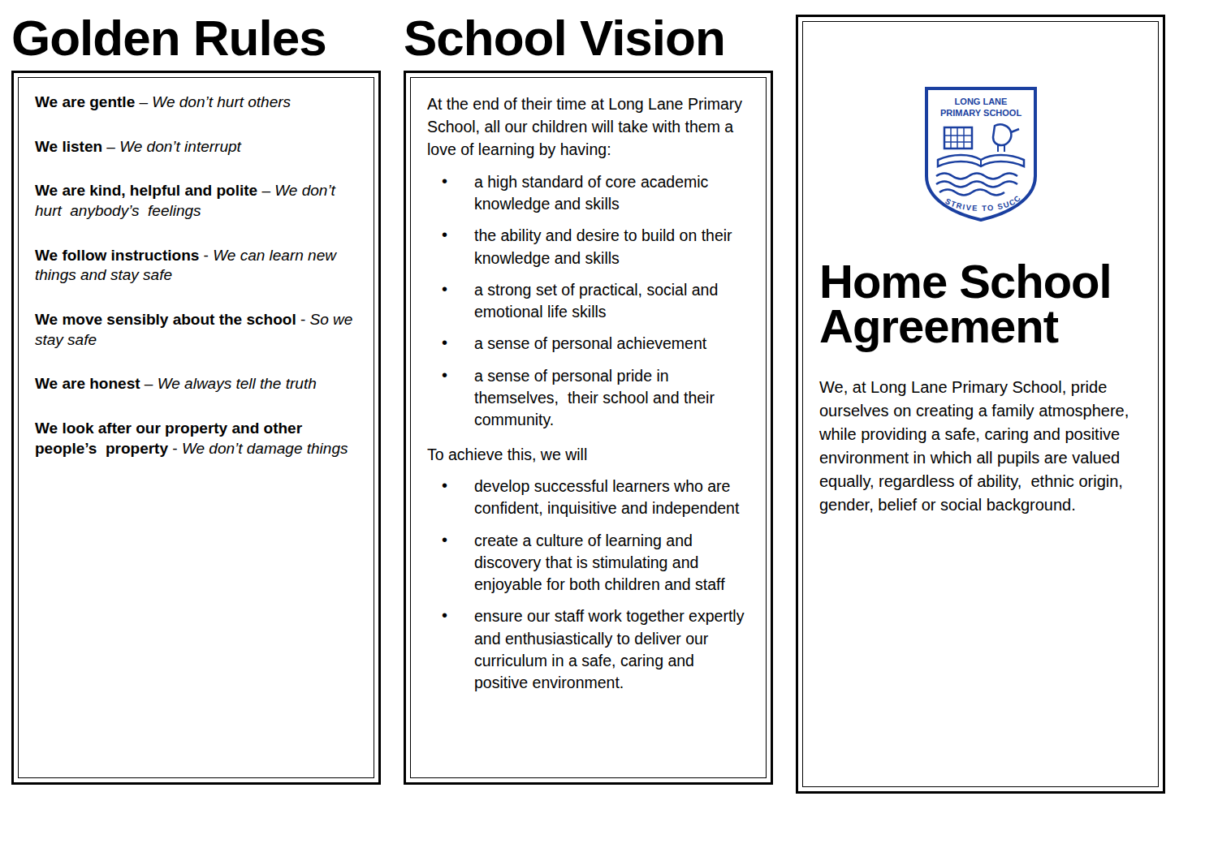Golden Rules
We are gentle – We don’t hurt others
We listen – We don’t interrupt
We are kind, helpful and polite – We don’t hurt anybody’s feelings
We follow instructions - We can learn new things and stay safe
We move sensibly about the school - So we stay safe
We are honest – We always tell the truth
We look after our property and other people’s property - We don’t damage things
School Vision
At the end of their time at Long Lane Primary School, all our children will take with them a love of learning by having:
a high standard of core academic knowledge and skills
the ability and desire to build on their knowledge and skills
a strong set of practical, social and emotional life skills
a sense of personal achievement
a sense of personal pride in themselves, their school and their community.
To achieve this, we will
develop successful learners who are confident, inquisitive and independent
create a culture of learning and discovery that is stimulating and enjoyable for both children and staff
ensure our staff work together expertly and enthusiastically to deliver our curriculum in a safe, caring and positive environment.
LONG LANE PRIMARY SCHOOL STRIVE TO SUCCEED
Home School
Agreement
We, at Long Lane Primary School, pride ourselves on creating a family atmosphere, while providing a safe, caring and positive environment in which all pupils are valued equally, regardless of ability, ethnic origin, gender, belief or social background.